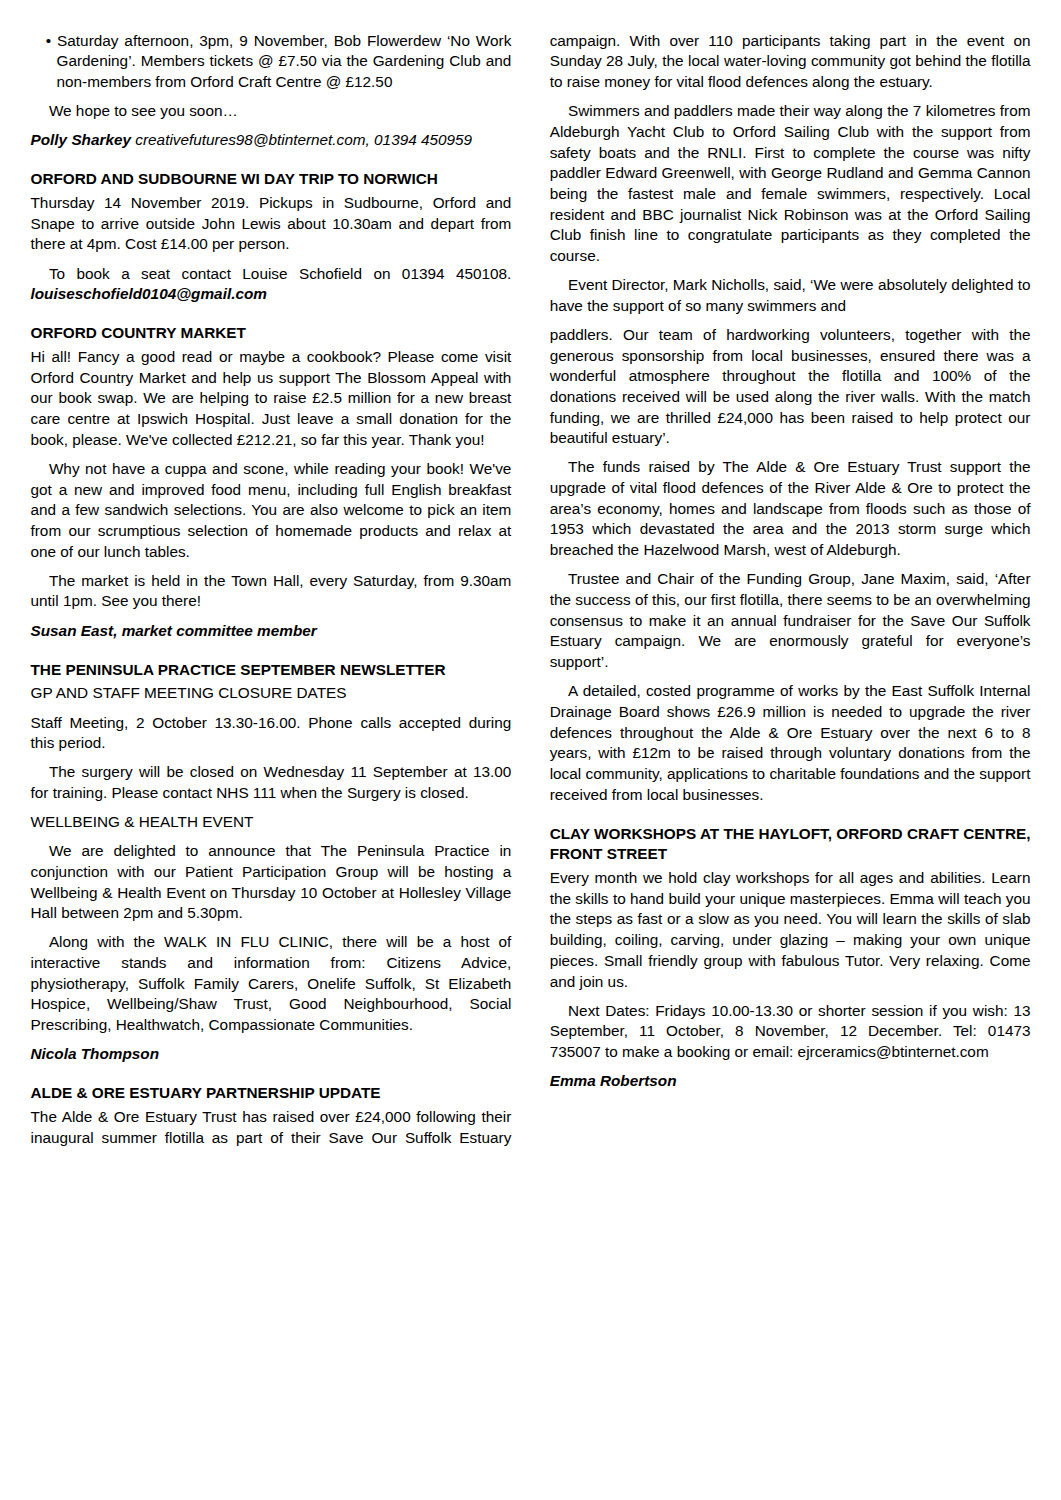• Saturday afternoon, 3pm, 9 November, Bob Flowerdew ‘No Work Gardening’. Members tickets @ £7.50 via the Gardening Club and non-members from Orford Craft Centre @ £12.50
We hope to see you soon…
Polly Sharkey creativefutures98@btinternet.com, 01394 450959
Orford and Sudbourne WI Day Trip to Norwich
Thursday 14 November 2019. Pickups in Sudbourne, Orford and Snape to arrive outside John Lewis about 10.30am and depart from there at 4pm. Cost £14.00 per person.
To book a seat contact Louise Schofield on 01394 450108. louiseschofield0104@gmail.com
Orford Country Market
Hi all! Fancy a good read or maybe a cookbook? Please come visit Orford Country Market and help us support The Blossom Appeal with our book swap. We are helping to raise £2.5 million for a new breast care centre at Ipswich Hospital. Just leave a small donation for the book, please. We've collected £212.21, so far this year. Thank you!
Why not have a cuppa and scone, while reading your book! We've got a new and improved food menu, including full English breakfast and a few sandwich selections. You are also welcome to pick an item from our scrumptious selection of homemade products and relax at one of our lunch tables.
The market is held in the Town Hall, every Saturday, from 9.30am until 1pm. See you there!
Susan East, market committee member
The Peninsula Practice September Newsletter
GP AND STAFF MEETING CLOSURE DATES
Staff Meeting, 2 October 13.30-16.00. Phone calls accepted during this period.
The surgery will be closed on Wednesday 11 September at 13.00 for training. Please contact NHS 111 when the Surgery is closed.
WELLBEING & HEALTH EVENT
We are delighted to announce that The Peninsula Practice in conjunction with our Patient Participation Group will be hosting a Wellbeing & Health Event on Thursday 10 October at Hollesley Village Hall between 2pm and 5.30pm.
Along with the WALK IN FLU CLINIC, there will be a host of interactive stands and information from: Citizens Advice, physiotherapy, Suffolk Family Carers, Onelife Suffolk, St Elizabeth Hospice, Wellbeing/Shaw Trust, Good Neighbourhood, Social Prescribing, Healthwatch, Compassionate Communities.
Nicola Thompson
Alde & Ore Estuary Partnership Update
The Alde & Ore Estuary Trust has raised over £24,000 following their inaugural summer flotilla as part of their Save Our Suffolk Estuary campaign. With over 110 participants taking part in the event on Sunday 28 July, the local water-loving community got behind the flotilla to raise money for vital flood defences along the estuary.
Swimmers and paddlers made their way along the 7 kilometres from Aldeburgh Yacht Club to Orford Sailing Club with the support from safety boats and the RNLI. First to complete the course was nifty paddler Edward Greenwell, with George Rudland and Gemma Cannon being the fastest male and female swimmers, respectively. Local resident and BBC journalist Nick Robinson was at the Orford Sailing Club finish line to congratulate participants as they completed the course.
Event Director, Mark Nicholls, said, ‘We were absolutely delighted to have the support of so many swimmers and
paddlers. Our team of hardworking volunteers, together with the generous sponsorship from local businesses, ensured there was a wonderful atmosphere throughout the flotilla and 100% of the donations received will be used along the river walls. With the match funding, we are thrilled £24,000 has been raised to help protect our beautiful estuary’.
The funds raised by The Alde & Ore Estuary Trust support the upgrade of vital flood defences of the River Alde & Ore to protect the area’s economy, homes and landscape from floods such as those of 1953 which devastated the area and the 2013 storm surge which breached the Hazelwood Marsh, west of Aldeburgh.
Trustee and Chair of the Funding Group, Jane Maxim, said, ‘After the success of this, our first flotilla, there seems to be an overwhelming consensus to make it an annual fundraiser for the Save Our Suffolk Estuary campaign. We are enormously grateful for everyone’s support’.
A detailed, costed programme of works by the East Suffolk Internal Drainage Board shows £26.9 million is needed to upgrade the river defences throughout the Alde & Ore Estuary over the next 6 to 8 years, with £12m to be raised through voluntary donations from the local community, applications to charitable foundations and the support received from local businesses.
Clay Workshops at the Hayloft, Orford Craft Centre, Front Street
Every month we hold clay workshops for all ages and abilities. Learn the skills to hand build your unique masterpieces. Emma will teach you the steps as fast or a slow as you need. You will learn the skills of slab building, coiling, carving, under glazing – making your own unique pieces. Small friendly group with fabulous Tutor. Very relaxing. Come and join us.
Next Dates: Fridays 10.00-13.30 or shorter session if you wish: 13 September, 11 October, 8 November, 12 December. Tel: 01473 735007 to make a booking or email: ejrceramics@btinternet.com
Emma Robertson